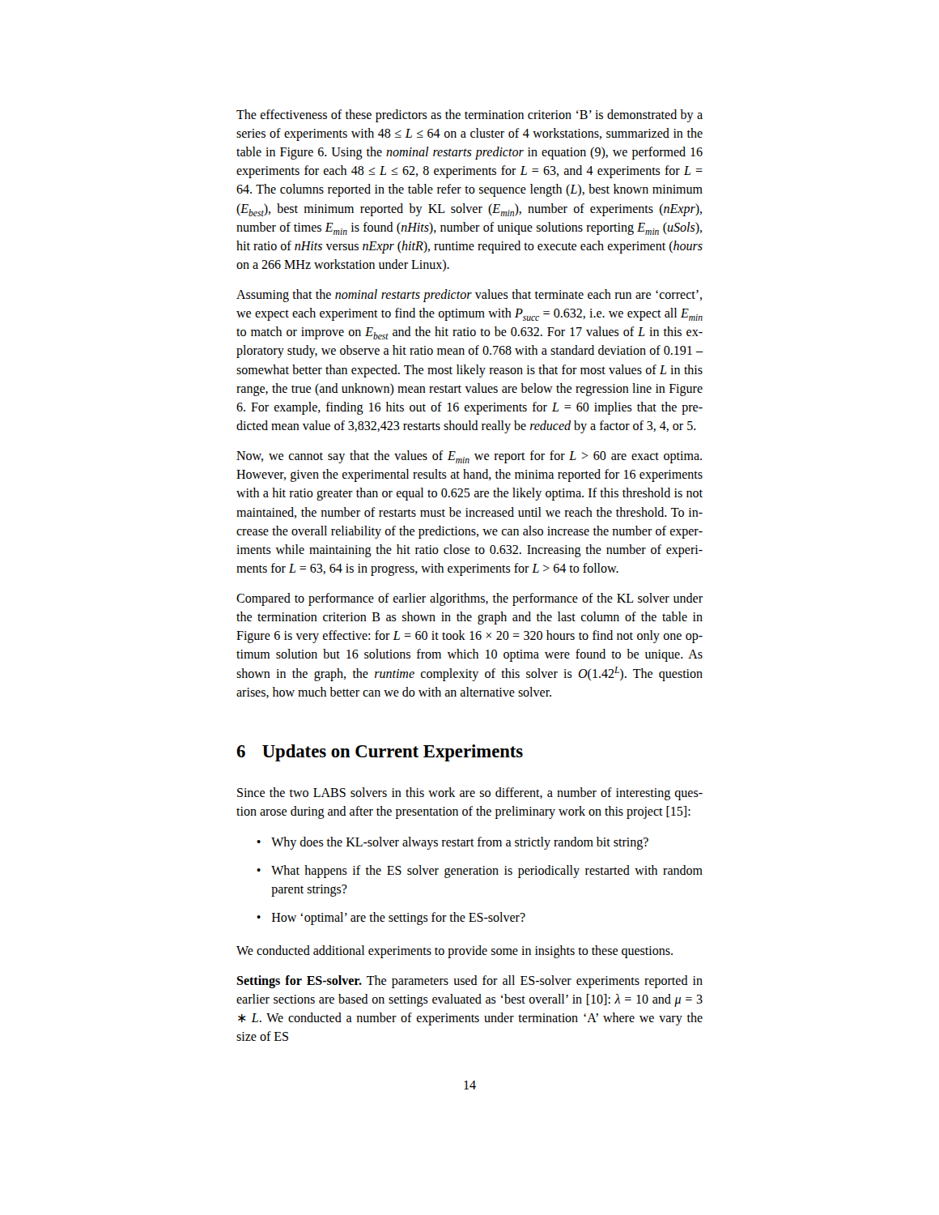The effectiveness of these predictors as the termination criterion ‘B’ is demonstrated by a series of experiments with 48 ≤ L ≤ 64 on a cluster of 4 workstations, summarized in the table in Figure 6. Using the nominal restarts predictor in equation (9), we performed 16 experiments for each 48 ≤ L ≤ 62, 8 experiments for L = 63, and 4 experiments for L = 64. The columns reported in the table refer to sequence length (L), best known minimum (Ebest), best minimum reported by KL solver (Emin), number of experiments (nExpr), number of times Emin is found (nHits), number of unique solutions reporting Emin (uSols), hit ratio of nHits versus nExpr (hitR), runtime required to execute each experiment (hours on a 266 MHz workstation under Linux).
Assuming that the nominal restarts predictor values that terminate each run are ‘correct’, we expect each experiment to find the optimum with Psucc = 0.632, i.e. we expect all Emin to match or improve on Ebest and the hit ratio to be 0.632. For 17 values of L in this exploratory study, we observe a hit ratio mean of 0.768 with a standard deviation of 0.191 – somewhat better than expected. The most likely reason is that for most values of L in this range, the true (and unknown) mean restart values are below the regression line in Figure 6. For example, finding 16 hits out of 16 experiments for L = 60 implies that the predicted mean value of 3,832,423 restarts should really be reduced by a factor of 3, 4, or 5.
Now, we cannot say that the values of Emin we report for for L > 60 are exact optima. However, given the experimental results at hand, the minima reported for 16 experiments with a hit ratio greater than or equal to 0.625 are the likely optima. If this threshold is not maintained, the number of restarts must be increased until we reach the threshold. To increase the overall reliability of the predictions, we can also increase the number of experiments while maintaining the hit ratio close to 0.632. Increasing the number of experiments for L = 63, 64 is in progress, with experiments for L > 64 to follow.
Compared to performance of earlier algorithms, the performance of the KL solver under the termination criterion B as shown in the graph and the last column of the table in Figure 6 is very effective: for L = 60 it took 16 × 20 = 320 hours to find not only one optimum solution but 16 solutions from which 10 optima were found to be unique. As shown in the graph, the runtime complexity of this solver is O(1.42L). The question arises, how much better can we do with an alternative solver.
6 Updates on Current Experiments
Since the two LABS solvers in this work are so different, a number of interesting question arose during and after the presentation of the preliminary work on this project [15]:
Why does the KL-solver always restart from a strictly random bit string?
What happens if the ES solver generation is periodically restarted with random parent strings?
How ‘optimal’ are the settings for the ES-solver?
We conducted additional experiments to provide some in insights to these questions.
Settings for ES-solver. The parameters used for all ES-solver experiments reported in earlier sections are based on settings evaluated as ‘best overall’ in [10]: λ = 10 and μ = 3 ∗ L. We conducted a number of experiments under termination ‘A’ where we vary the size of ES
14